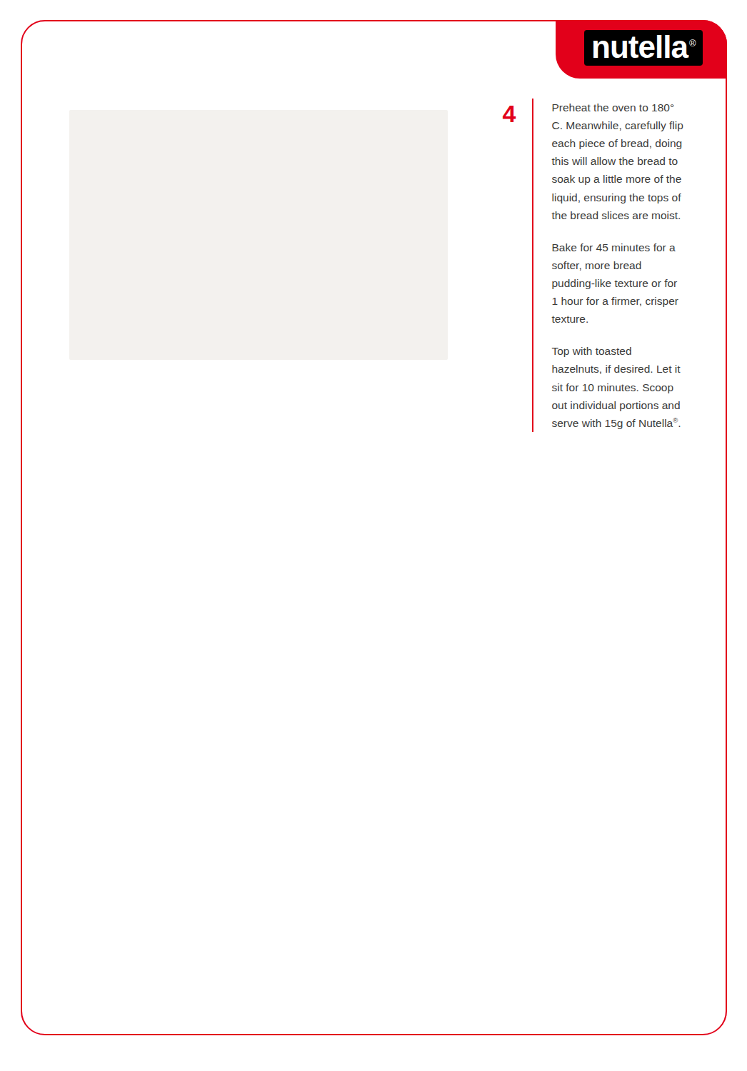nutella
4
Preheat the oven to 180° C. Meanwhile, carefully flip each piece of bread, doing this will allow the bread to soak up a little more of the liquid, ensuring the tops of the bread slices are moist.
Bake for 45 minutes for a softer, more bread pudding-like texture or for 1 hour for a firmer, crisper texture.
Top with toasted hazelnuts, if desired. Let it sit for 10 minutes. Scoop out individual portions and serve with 15g of Nutella®.